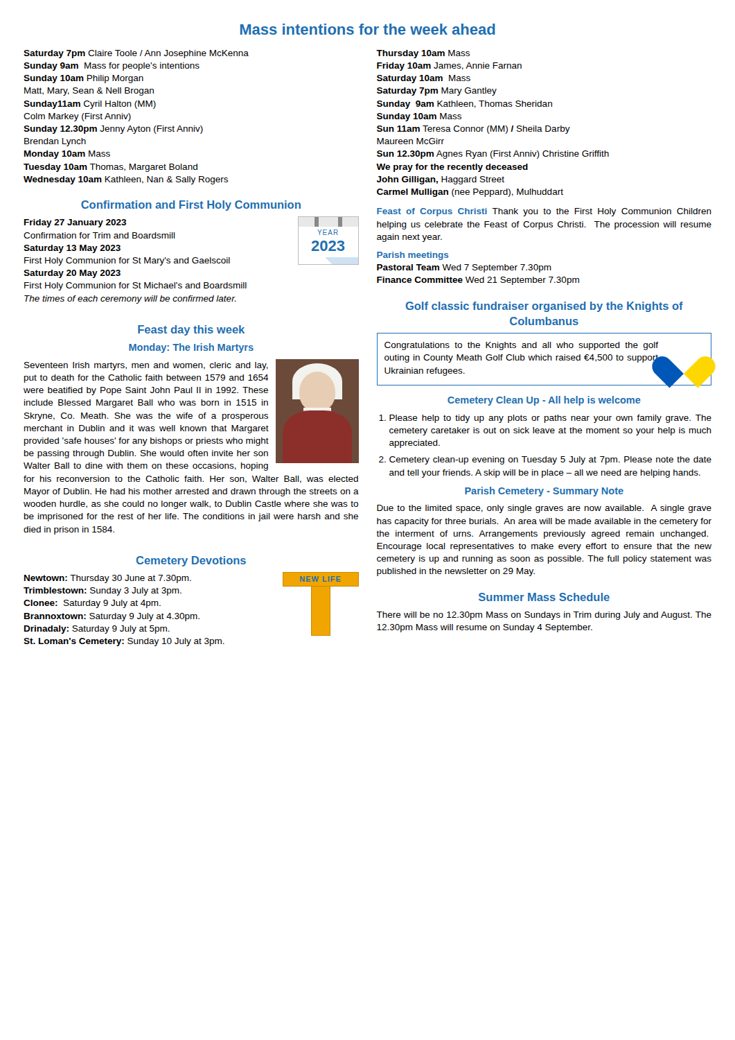Mass intentions for the week ahead
Saturday 7pm Claire Toole / Ann Josephine McKenna
Sunday 9am Mass for people's intentions
Sunday 10am Philip Morgan
Matt, Mary, Sean & Nell Brogan
Sunday11am Cyril Halton (MM)
Colm Markey (First Anniv)
Sunday 12.30pm Jenny Ayton (First Anniv)
Brendan Lynch
Monday 10am Mass
Tuesday 10am Thomas, Margaret Boland
Wednesday 10am Kathleen, Nan & Sally Rogers
Confirmation and First Holy Communion
YEAR
2023
Friday 27 January 2023
Confirmation for Trim and Boardsmill
Saturday 13 May 2023
First Holy Communion for St Mary's and Gaelscoil
Saturday 20 May 2023
First Holy Communion for St Michael's and Boardsmill
The times of each ceremony will be confirmed later.
Feast day this week
Monday: The Irish Martyrs
Seventeen Irish martyrs, men and women, cleric and lay, put to death for the Catholic faith between 1579 and 1654 were beatified by Pope Saint John Paul II in 1992. These include Blessed Margaret Ball who was born in 1515 in Skryne, Co. Meath. She was the wife of a prosperous merchant in Dublin and it was well known that Margaret provided 'safe houses' for any bishops or priests who might be passing through Dublin. She would often invite her son Walter Ball to dine with them on these occasions, hoping for his reconversion to the Catholic faith. Her son, Walter Ball, was elected Mayor of Dublin. He had his mother arrested and drawn through the streets on a wooden hurdle, as she could no longer walk, to Dublin Castle where she was to be imprisoned for the rest of her life. The conditions in jail were harsh and she died in prison in 1584.
Cemetery Devotions
NEW LIFE
Newtown: Thursday 30 June at 7.30pm.
Trimblestown: Sunday 3 July at 3pm.
Clonee: Saturday 9 July at 4pm.
Brannoxtown: Saturday 9 July at 4.30pm.
Drinadaly: Saturday 9 July at 5pm.
St. Loman's Cemetery: Sunday 10 July at 3pm.
Thursday 10am Mass
Friday 10am James, Annie Farnan
Saturday 10am Mass
Saturday 7pm Mary Gantley
Sunday 9am Kathleen, Thomas Sheridan
Sunday 10am Mass
Sun 11am Teresa Connor (MM) / Sheila Darby
Maureen McGirr
Sun 12.30pm Agnes Ryan (First Anniv) Christine Griffith
We pray for the recently deceased
John Gilligan, Haggard Street
Carmel Mulligan (nee Peppard), Mulhuddart
Feast of Corpus Christi Thank you to the First Holy Communion Children helping us celebrate the Feast of Corpus Christi. The procession will resume again next year.
Parish meetings
Pastoral Team Wed 7 September 7.30pm
Finance Committee Wed 21 September 7.30pm
Golf classic fundraiser organised by the Knights of Columbanus
Congratulations to the Knights and all who supported the golf outing in County Meath Golf Club which raised €4,500 to support Ukrainian refugees.
Cemetery Clean Up - All help is welcome
Please help to tidy up any plots or paths near your own family grave. The cemetery caretaker is out on sick leave at the moment so your help is much appreciated.
Cemetery clean-up evening on Tuesday 5 July at 7pm. Please note the date and tell your friends. A skip will be in place – all we need are helping hands.
Parish Cemetery - Summary Note
Due to the limited space, only single graves are now available. A single grave has capacity for three burials. An area will be made available in the cemetery for the interment of urns. Arrangements previously agreed remain unchanged. Encourage local representatives to make every effort to ensure that the new cemetery is up and running as soon as possible. The full policy statement was published in the newsletter on 29 May.
Summer Mass Schedule
There will be no 12.30pm Mass on Sundays in Trim during July and August. The 12.30pm Mass will resume on Sunday 4 September.